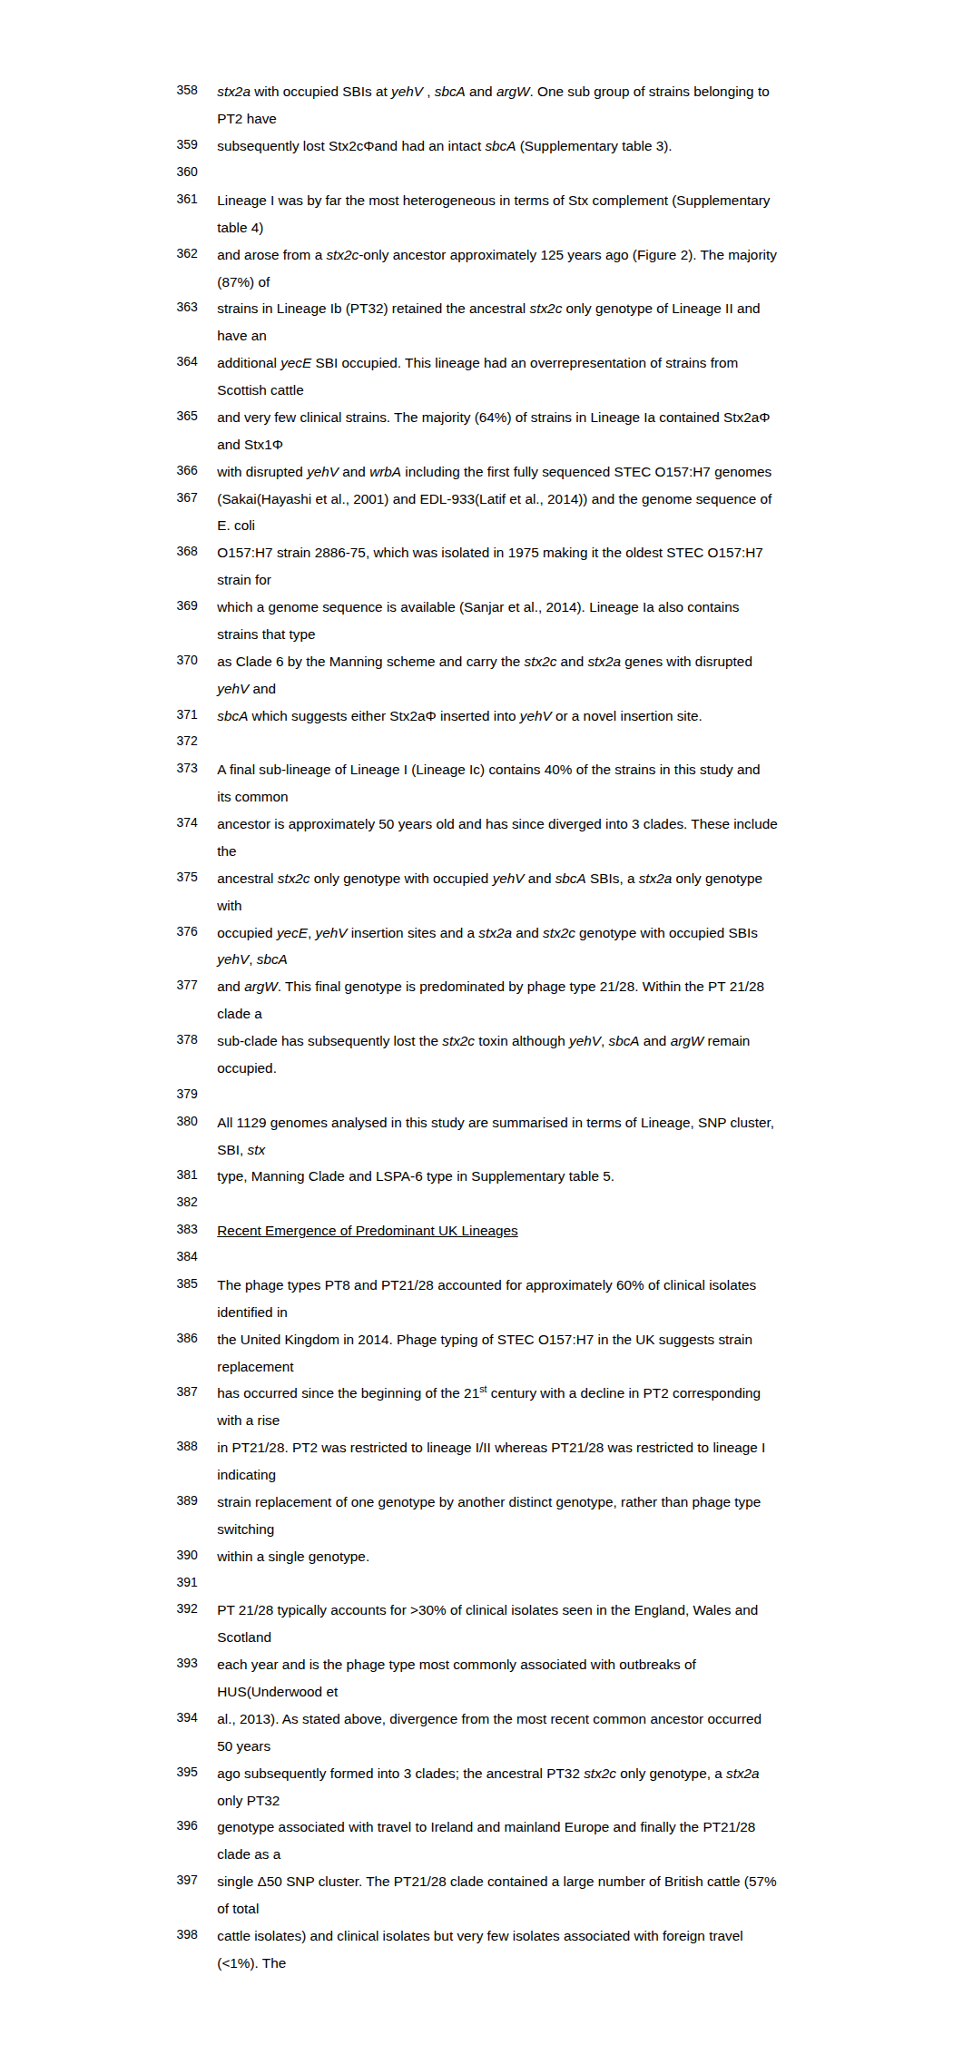358
stx2a with occupied SBIs at yehV , sbcA and argW. One sub group of strains belonging to PT2 have
359
subsequently lost Stx2cΦ​and had an intact sbcA (Supplementary table 3).
360
361
Lineage I was by far the most heterogeneous in terms of Stx complement (Supplementary table 4)
362
and arose from a stx2c-only ancestor approximately 125 years ago (Figure 2). The majority (87%) of
363
strains in Lineage Ib (PT32) retained the ancestral stx2c only genotype of Lineage II and have an
364
additional yecE SBI occupied. This lineage had an overrepresentation of strains from Scottish cattle
365
and very few clinical strains. The majority (64%) of strains in Lineage Ia contained Stx2aΦ and Stx1Φ
366
with disrupted yehV and wrbA including the first fully sequenced STEC O157:H7 genomes
367
(Sakai(Hayashi et al., 2001) and EDL-933(Latif et al., 2014)) and the genome sequence of E. coli
368
O157:H7 strain 2886-75, which was isolated in 1975 making it the oldest STEC O157:H7 strain for
369
which a genome sequence is available (Sanjar et al., 2014). Lineage Ia also contains strains that type
370
as Clade 6 by the Manning scheme and carry the stx2c and stx2a genes with disrupted yehV and
371
sbcA which suggests either Stx2aΦ inserted into yehV or a novel insertion site.
372
373
A final sub-lineage of Lineage I (Lineage Ic) contains 40% of the strains in this study and its common
374
ancestor is approximately 50 years old and has since diverged into 3 clades. These include the
375
ancestral stx2c only genotype with occupied yehV and sbcA SBIs, a stx2a only genotype with
376
occupied yecE, yehV insertion sites and a stx2a and stx2c genotype with occupied SBIs yehV, sbcA
377
and argW. This final genotype is predominated by phage type 21/28. Within the PT 21/28 clade a
378
sub-clade has subsequently lost the stx2c toxin although yehV, sbcA and argW remain occupied.
379
380
All 1129 genomes analysed in this study are summarised in terms of Lineage, SNP cluster, SBI, stx
381
type, Manning Clade and LSPA-6 type in Supplementary table 5.
382
383
Recent Emergence of Predominant UK Lineages
384
385
The phage types PT8 and PT21/28 accounted for approximately 60% of clinical isolates identified in
386
the United Kingdom in 2014. Phage typing of STEC O157:H7 in the UK suggests strain replacement
387
has occurred since the beginning of the 21st century with a decline in PT2 corresponding with a rise
388
in PT21/28. PT2 was restricted to lineage I/II whereas PT21/28 was restricted to lineage I indicating
389
strain replacement of one genotype by another distinct genotype, rather than phage type switching
390
within a single genotype.
391
392
PT 21/28 typically accounts for >30% of clinical isolates seen in the England, Wales and Scotland
393
each year and is the phage type most commonly associated with outbreaks of HUS(Underwood et
394
al., 2013). As stated above, divergence from the most recent common ancestor occurred 50 years
395
ago subsequently formed into 3 clades; the ancestral PT32 stx2c only genotype, a stx2a only PT32
396
genotype associated with travel to Ireland and mainland Europe and finally the PT21/28 clade as a
397
single Δ50 SNP cluster. The PT21/28 clade contained a large number of British cattle (57% of total
398
cattle isolates) and clinical isolates but very few isolates associated with foreign travel (<1%). The